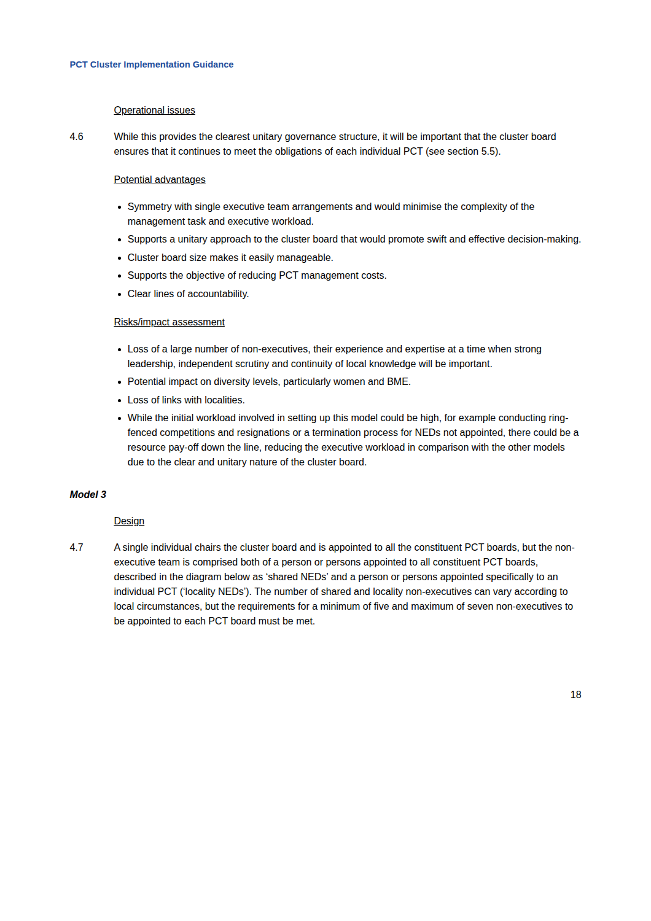PCT Cluster Implementation Guidance
Operational issues
4.6
While this provides the clearest unitary governance structure, it will be important that the cluster board ensures that it continues to meet the obligations of each individual PCT (see section 5.5).
Potential advantages
Symmetry with single executive team arrangements and would minimise the complexity of the management task and executive workload.
Supports a unitary approach to the cluster board that would promote swift and effective decision-making.
Cluster board size makes it easily manageable.
Supports the objective of reducing PCT management costs.
Clear lines of accountability.
Risks/impact assessment
Loss of a large number of non-executives, their experience and expertise at a time when strong leadership, independent scrutiny and continuity of local knowledge will be important.
Potential impact on diversity levels, particularly women and BME.
Loss of links with localities.
While the initial workload involved in setting up this model could be high, for example conducting ring-fenced competitions and resignations or a termination process for NEDs not appointed, there could be a resource pay-off down the line, reducing the executive workload in comparison with the other models due to the clear and unitary nature of the cluster board.
Model 3
Design
4.7
A single individual chairs the cluster board and is appointed to all the constituent PCT boards, but the non-executive team is comprised both of a person or persons appointed to all constituent PCT boards, described in the diagram below as ‘shared NEDs’ and a person or persons appointed specifically to an individual PCT (‘locality NEDs’). The number of shared and locality non-executives can vary according to local circumstances, but the requirements for a minimum of five and maximum of seven non-executives to be appointed to each PCT board must be met.
18